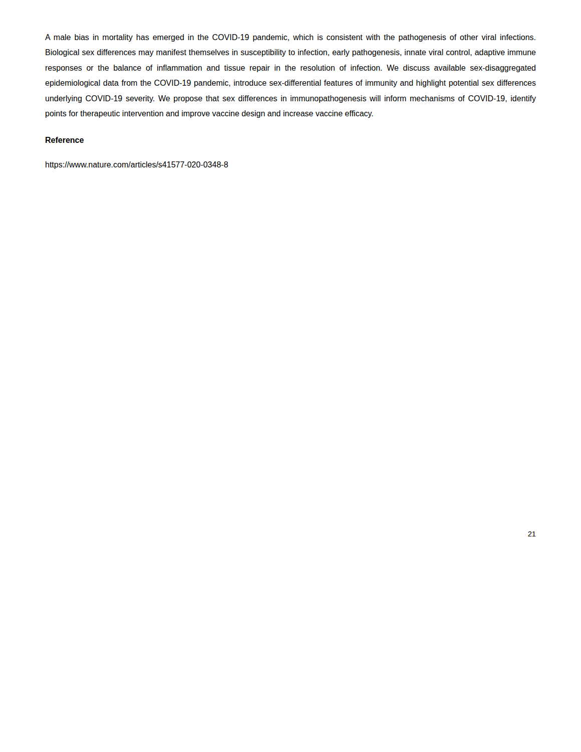A male bias in mortality has emerged in the COVID-19 pandemic, which is consistent with the pathogenesis of other viral infections. Biological sex differences may manifest themselves in susceptibility to infection, early pathogenesis, innate viral control, adaptive immune responses or the balance of inflammation and tissue repair in the resolution of infection. We discuss available sex-disaggregated epidemiological data from the COVID-19 pandemic, introduce sex-differential features of immunity and highlight potential sex differences underlying COVID-19 severity. We propose that sex differences in immunopathogenesis will inform mechanisms of COVID-19, identify points for therapeutic intervention and improve vaccine design and increase vaccine efficacy.
Reference
https://www.nature.com/articles/s41577-020-0348-8
21